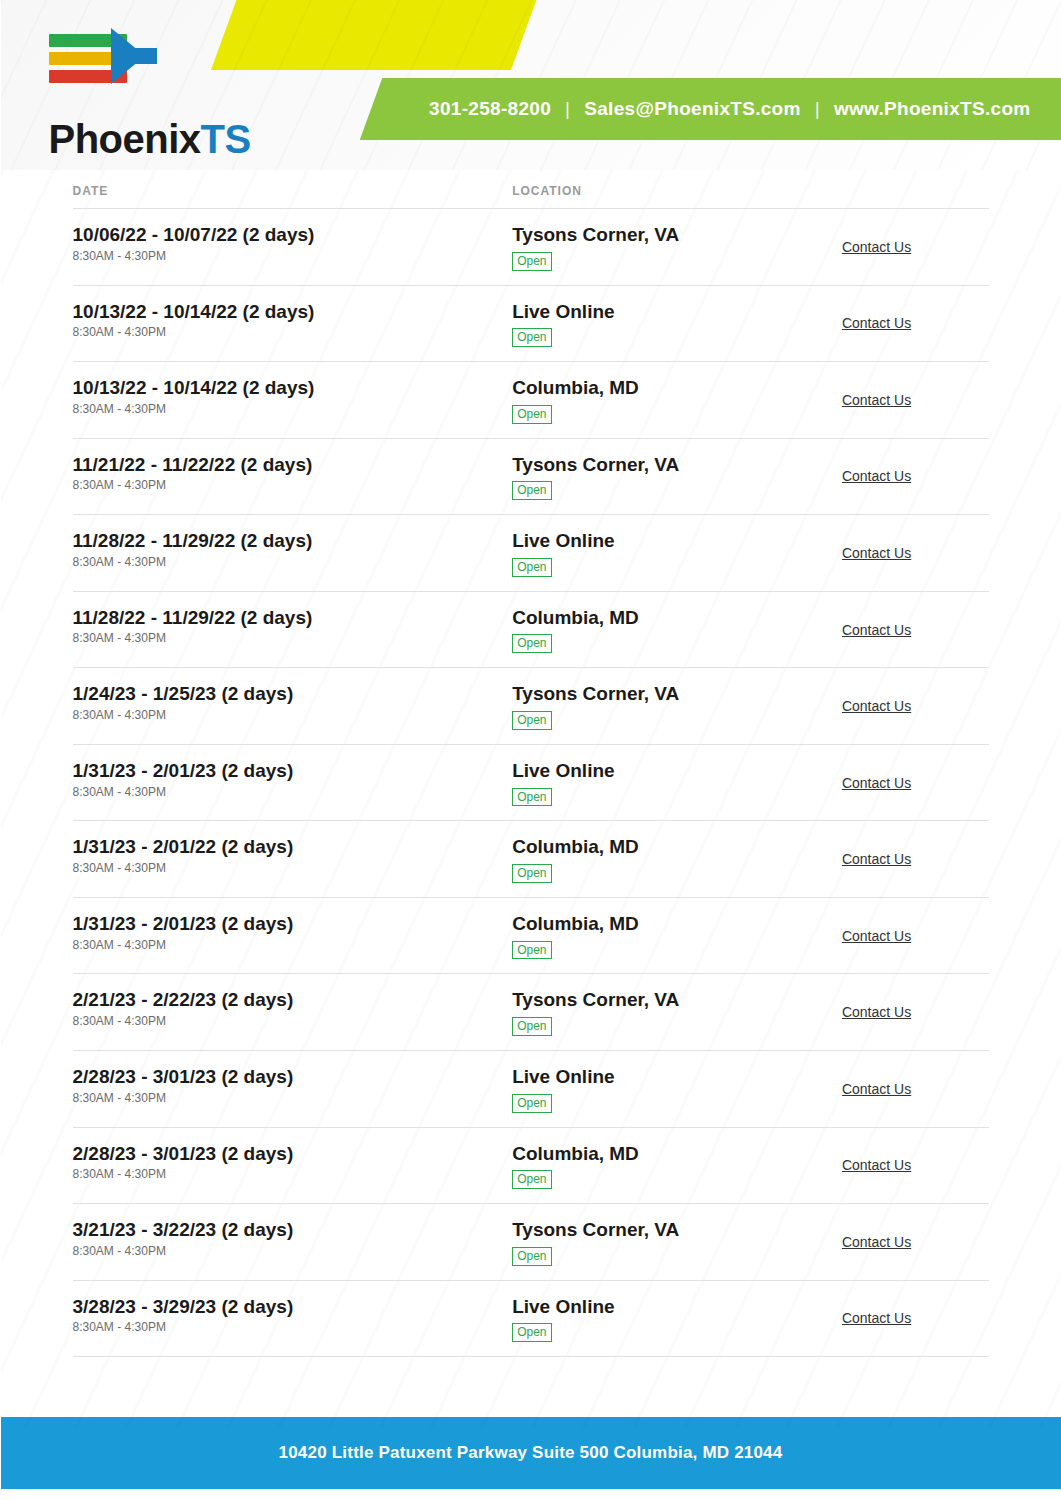PhoenixTS
301-258-8200 | Sales@PhoenixTS.com | www.PhoenixTS.com
| DATE | LOCATION | |
| --- | --- | --- |
| 10/06/22 - 10/07/22 (2 days) 8:30AM - 4:30PM | Tysons Corner, VA Open | Contact Us |
| 10/13/22 - 10/14/22 (2 days) 8:30AM - 4:30PM | Live Online Open | Contact Us |
| 10/13/22 - 10/14/22 (2 days) 8:30AM - 4:30PM | Columbia, MD Open | Contact Us |
| 11/21/22 - 11/22/22 (2 days) 8:30AM - 4:30PM | Tysons Corner, VA Open | Contact Us |
| 11/28/22 - 11/29/22 (2 days) 8:30AM - 4:30PM | Live Online Open | Contact Us |
| 11/28/22 - 11/29/22 (2 days) 8:30AM - 4:30PM | Columbia, MD Open | Contact Us |
| 1/24/23 - 1/25/23 (2 days) 8:30AM - 4:30PM | Tysons Corner, VA Open | Contact Us |
| 1/31/23 - 2/01/23 (2 days) 8:30AM - 4:30PM | Live Online Open | Contact Us |
| 1/31/23 - 2/01/22 (2 days) 8:30AM - 4:30PM | Columbia, MD Open | Contact Us |
| 1/31/23 - 2/01/23 (2 days) 8:30AM - 4:30PM | Columbia, MD Open | Contact Us |
| 2/21/23 - 2/22/23 (2 days) 8:30AM - 4:30PM | Tysons Corner, VA Open | Contact Us |
| 2/28/23 - 3/01/23 (2 days) 8:30AM - 4:30PM | Live Online Open | Contact Us |
| 2/28/23 - 3/01/23 (2 days) 8:30AM - 4:30PM | Columbia, MD Open | Contact Us |
| 3/21/23 - 3/22/23 (2 days) 8:30AM - 4:30PM | Tysons Corner, VA Open | Contact Us |
| 3/28/23 - 3/29/23 (2 days) 8:30AM - 4:30PM | Live Online Open | Contact Us |
10420 Little Patuxent Parkway Suite 500 Columbia, MD 21044